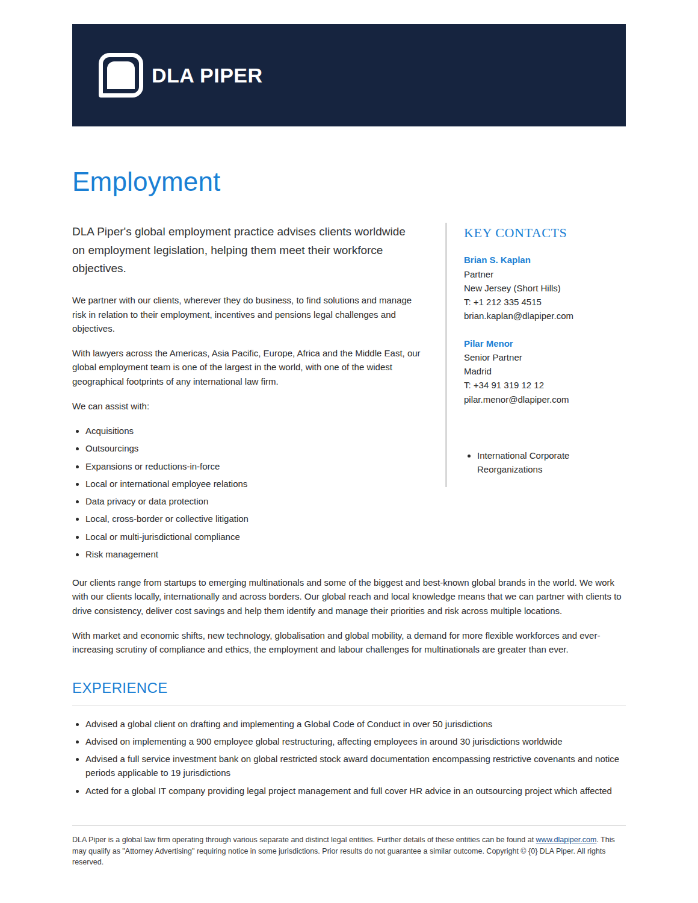DLA PIPER
Employment
DLA Piper's global employment practice advises clients worldwide on employment legislation, helping them meet their workforce objectives.
We partner with our clients, wherever they do business, to find solutions and manage risk in relation to their employment, incentives and pensions legal challenges and objectives.
With lawyers across the Americas, Asia Pacific, Europe, Africa and the Middle East, our global employment team is one of the largest in the world, with one of the widest geographical footprints of any international law firm.
We can assist with:
Acquisitions
Outsourcings
Expansions or reductions-in-force
Local or international employee relations
Data privacy or data protection
Local, cross-border or collective litigation
Local or multi-jurisdictional compliance
Risk management
KEY CONTACTS
Brian S. Kaplan
Partner
New Jersey (Short Hills)
T: +1 212 335 4515
brian.kaplan@dlapiper.com
Pilar Menor
Senior Partner
Madrid
T: +34 91 319 12 12
pilar.menor@dlapiper.com
International Corporate Reorganizations
Our clients range from startups to emerging multinationals and some of the biggest and best-known global brands in the world. We work with our clients locally, internationally and across borders. Our global reach and local knowledge means that we can partner with clients to drive consistency, deliver cost savings and help them identify and manage their priorities and risk across multiple locations.
With market and economic shifts, new technology, globalisation and global mobility, a demand for more flexible workforces and ever-increasing scrutiny of compliance and ethics, the employment and labour challenges for multinationals are greater than ever.
EXPERIENCE
Advised a global client on drafting and implementing a Global Code of Conduct in over 50 jurisdictions
Advised on implementing a 900 employee global restructuring, affecting employees in around 30 jurisdictions worldwide
Advised a full service investment bank on global restricted stock award documentation encompassing restrictive covenants and notice periods applicable to 19 jurisdictions
Acted for a global IT company providing legal project management and full cover HR advice in an outsourcing project which affected
DLA Piper is a global law firm operating through various separate and distinct legal entities. Further details of these entities can be found at www.dlapiper.com. This may qualify as "Attorney Advertising" requiring notice in some jurisdictions. Prior results do not guarantee a similar outcome. Copyright © {0} DLA Piper. All rights reserved.